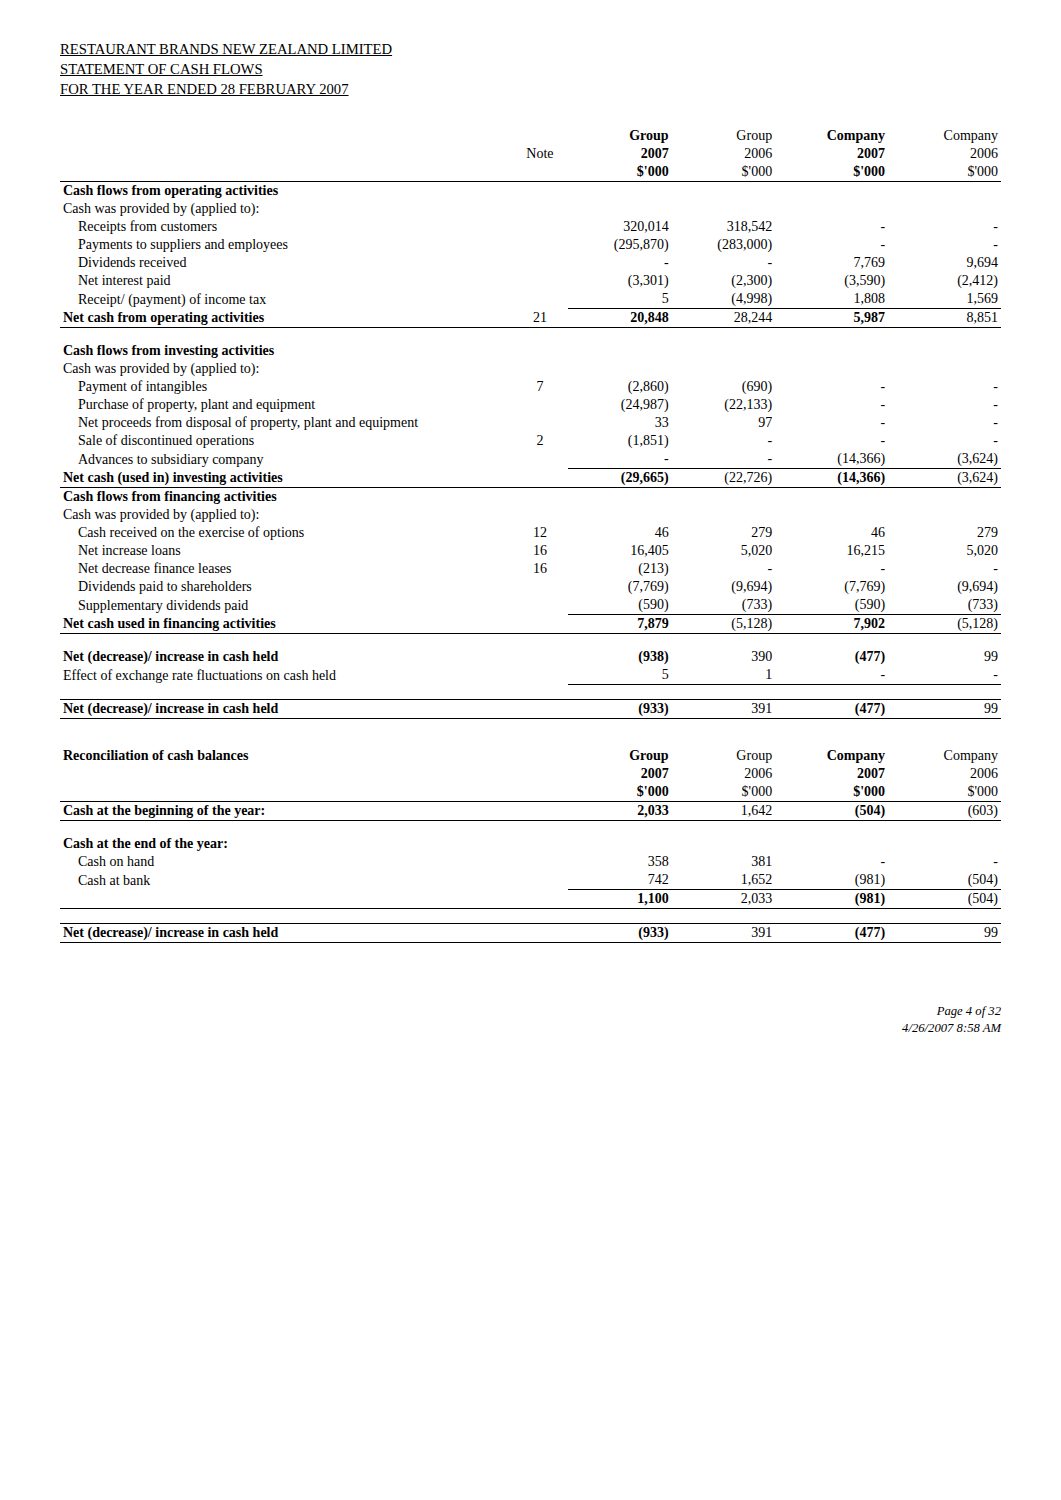RESTAURANT BRANDS NEW ZEALAND LIMITED
STATEMENT OF CASH FLOWS
FOR THE YEAR ENDED 28 FEBRUARY 2007
| | | Group | Group | Company | Company |
| | Note | 2007 | 2006 | 2007 | 2006 |
| | | $'000 | $'000 | $'000 | $'000 |
| Cash flows from operating activities | | | | | |
| Cash was provided by (applied to): | | | | | |
| Receipts from customers | | 320,014 | 318,542 | - | - |
| Payments to suppliers and employees | | (295,870) | (283,000) | - | - |
| Dividends received | | - | - | 7,769 | 9,694 |
| Net interest paid | | (3,301) | (2,300) | (3,590) | (2,412) |
| Receipt/ (payment) of income tax | | 5 | (4,998) | 1,808 | 1,569 |
| Net cash from operating activities | 21 | 20,848 | 28,244 | 5,987 | 8,851 |
| Cash flows from investing activities | | | | | |
| Cash was provided by (applied to): | | | | | |
| Payment of intangibles | 7 | (2,860) | (690) | - | - |
| Purchase of property, plant and equipment | | (24,987) | (22,133) | - | - |
| Net proceeds from disposal of property, plant and equipment | | 33 | 97 | - | - |
| Sale of discontinued operations | 2 | (1,851) | - | - | - |
| Advances to subsidiary company | | - | - | (14,366) | (3,624) |
| Net cash (used in) investing activities | | (29,665) | (22,726) | (14,366) | (3,624) |
| Cash flows from financing activities | | | | | |
| Cash was provided by (applied to): | | | | | |
| Cash received on the exercise of options | 12 | 46 | 279 | 46 | 279 |
| Net increase loans | 16 | 16,405 | 5,020 | 16,215 | 5,020 |
| Net decrease finance leases | 16 | (213) | - | - | - |
| Dividends paid to shareholders | | (7,769) | (9,694) | (7,769) | (9,694) |
| Supplementary dividends paid | | (590) | (733) | (590) | (733) |
| Net cash used in financing activities | | 7,879 | (5,128) | 7,902 | (5,128) |
| Net (decrease)/ increase in cash held | | (938) | 390 | (477) | 99 |
| Effect of exchange rate fluctuations on cash held | | 5 | 1 | - | - |
| Net (decrease)/ increase in cash held | | (933) | 391 | (477) | 99 |
| Reconciliation of cash balances | | Group | Group | Company | Company |
| | | 2007 | 2006 | 2007 | 2006 |
| | | $'000 | $'000 | $'000 | $'000 |
| Cash at the beginning of the year: | | 2,033 | 1,642 | (504) | (603) |
| Cash at the end of the year: | | | | | |
| Cash on hand | | 358 | 381 | - | - |
| Cash at bank | | 742 | 1,652 | (981) | (504) |
| | | 1,100 | 2,033 | (981) | (504) |
| Net (decrease)/ increase in cash held | | (933) | 391 | (477) | 99 |
Page 4 of 32
4/26/2007 8:58 AM